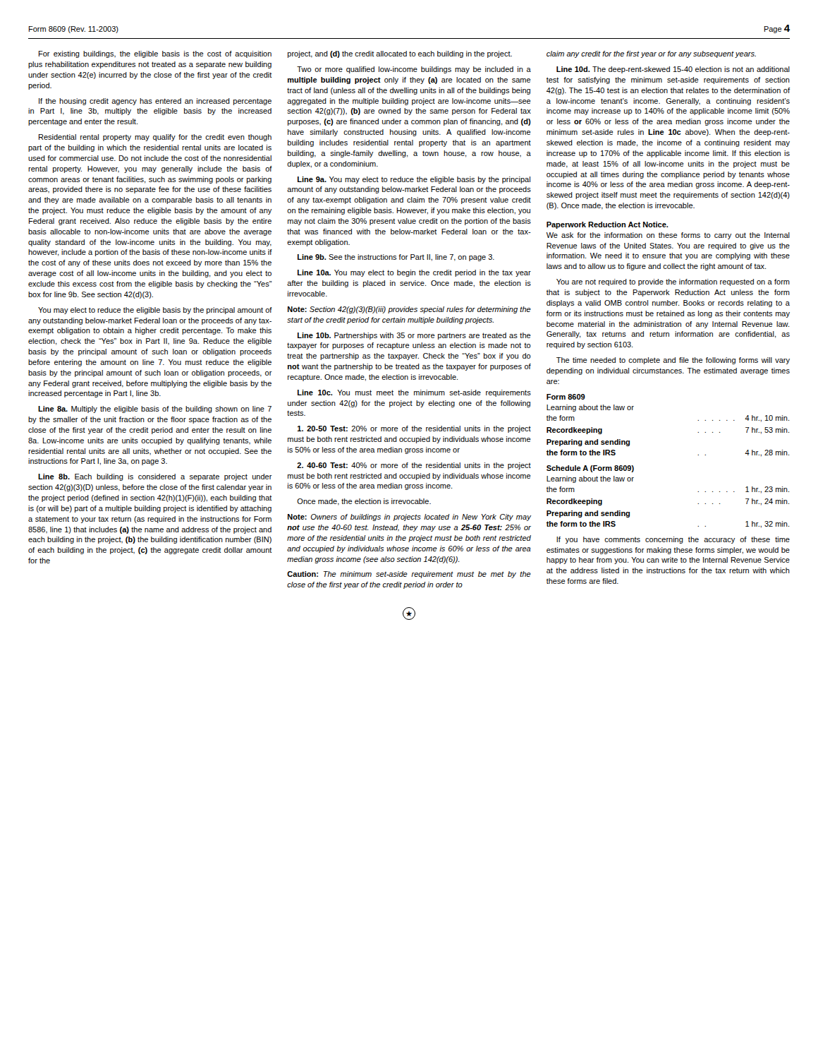Form 8609 (Rev. 11-2003)
Page 4
For existing buildings, the eligible basis is the cost of acquisition plus rehabilitation expenditures not treated as a separate new building under section 42(e) incurred by the close of the first year of the credit period.
If the housing credit agency has entered an increased percentage in Part I, line 3b, multiply the eligible basis by the increased percentage and enter the result.
Residential rental property may qualify for the credit even though part of the building in which the residential rental units are located is used for commercial use. Do not include the cost of the nonresidential rental property. However, you may generally include the basis of common areas or tenant facilities, such as swimming pools or parking areas, provided there is no separate fee for the use of these facilities and they are made available on a comparable basis to all tenants in the project. You must reduce the eligible basis by the amount of any Federal grant received. Also reduce the eligible basis by the entire basis allocable to non-low-income units that are above the average quality standard of the low-income units in the building. You may, however, include a portion of the basis of these non-low-income units if the cost of any of these units does not exceed by more than 15% the average cost of all low-income units in the building, and you elect to exclude this excess cost from the eligible basis by checking the “Yes” box for line 9b. See section 42(d)(3).
You may elect to reduce the eligible basis by the principal amount of any outstanding below-market Federal loan or the proceeds of any tax-exempt obligation to obtain a higher credit percentage. To make this election, check the “Yes” box in Part II, line 9a. Reduce the eligible basis by the principal amount of such loan or obligation proceeds before entering the amount on line 7. You must reduce the eligible basis by the principal amount of such loan or obligation proceeds, or any Federal grant received, before multiplying the eligible basis by the increased percentage in Part I, line 3b.
Line 8a. Multiply the eligible basis of the building shown on line 7 by the smaller of the unit fraction or the floor space fraction as of the close of the first year of the credit period and enter the result on line 8a. Low-income units are units occupied by qualifying tenants, while residential rental units are all units, whether or not occupied. See the instructions for Part I, line 3a, on page 3.
Line 8b. Each building is considered a separate project under section 42(g)(3)(D) unless, before the close of the first calendar year in the project period (defined in section 42(h)(1)(F)(ii)), each building that is (or will be) part of a multiple building project is identified by attaching a statement to your tax return (as required in the instructions for Form 8586, line 1) that includes (a) the name and address of the project and each building in the project, (b) the building identification number (BIN) of each building in the project, (c) the aggregate credit dollar amount for the
project, and (d) the credit allocated to each building in the project.
Two or more qualified low-income buildings may be included in a multiple building project only if they (a) are located on the same tract of land (unless all of the dwelling units in all of the buildings being aggregated in the multiple building project are low-income units—see section 42(g)(7)), (b) are owned by the same person for Federal tax purposes, (c) are financed under a common plan of financing, and (d) have similarly constructed housing units. A qualified low-income building includes residential rental property that is an apartment building, a single-family dwelling, a town house, a row house, a duplex, or a condominium.
Line 9a. You may elect to reduce the eligible basis by the principal amount of any outstanding below-market Federal loan or the proceeds of any tax-exempt obligation and claim the 70% present value credit on the remaining eligible basis. However, if you make this election, you may not claim the 30% present value credit on the portion of the basis that was financed with the below-market Federal loan or the tax-exempt obligation.
Line 9b. See the instructions for Part II, line 7, on page 3.
Line 10a. You may elect to begin the credit period in the tax year after the building is placed in service. Once made, the election is irrevocable.
Note: Section 42(g)(3)(B)(iii) provides special rules for determining the start of the credit period for certain multiple building projects.
Line 10b. Partnerships with 35 or more partners are treated as the taxpayer for purposes of recapture unless an election is made not to treat the partnership as the taxpayer. Check the “Yes” box if you do not want the partnership to be treated as the taxpayer for purposes of recapture. Once made, the election is irrevocable.
Line 10c. You must meet the minimum set-aside requirements under section 42(g) for the project by electing one of the following tests.
1. 20-50 Test: 20% or more of the residential units in the project must be both rent restricted and occupied by individuals whose income is 50% or less of the area median gross income or
2. 40-60 Test: 40% or more of the residential units in the project must be both rent restricted and occupied by individuals whose income is 60% or less of the area median gross income.
Once made, the election is irrevocable.
Note: Owners of buildings in projects located in New York City may not use the 40-60 test. Instead, they may use a 25-60 Test: 25% or more of the residential units in the project must be both rent restricted and occupied by individuals whose income is 60% or less of the area median gross income (see also section 142(d)(6)).
Caution: The minimum set-aside requirement must be met by the close of the first year of the credit period in order to
claim any credit for the first year or for any subsequent years.
Line 10d. The deep-rent-skewed 15-40 election is not an additional test for satisfying the minimum set-aside requirements of section 42(g). The 15-40 test is an election that relates to the determination of a low-income tenant’s income. Generally, a continuing resident’s income may increase up to 140% of the applicable income limit (50% or less or 60% or less of the area median gross income under the minimum set-aside rules in Line 10c above). When the deep-rent-skewed election is made, the income of a continuing resident may increase up to 170% of the applicable income limit. If this election is made, at least 15% of all low-income units in the project must be occupied at all times during the compliance period by tenants whose income is 40% or less of the area median gross income. A deep-rent-skewed project itself must meet the requirements of section 142(d)(4)(B). Once made, the election is irrevocable.
Paperwork Reduction Act Notice.
We ask for the information on these forms to carry out the Internal Revenue laws of the United States. You are required to give us the information. We need it to ensure that you are complying with these laws and to allow us to figure and collect the right amount of tax.
You are not required to provide the information requested on a form that is subject to the Paperwork Reduction Act unless the form displays a valid OMB control number. Books or records relating to a form or its instructions must be retained as long as their contents may become material in the administration of any Internal Revenue law. Generally, tax returns and return information are confidential, as required by section 6103.
The time needed to complete and file the following forms will vary depending on individual circumstances. The estimated average times are:
Form 8609
| Learning about the law or the form | . . . . . . | 4 hr., 10 min. |
| Recordkeeping | . . . . | 7 hr., 53 min. |
| Preparing and sending the form to the IRS | . . | 4 hr., 28 min. |
Schedule A (Form 8609)
| Learning about the law or the form | . . . . . . | 1 hr., 23 min. |
| Recordkeeping | . . . . | 7 hr., 24 min. |
| Preparing and sending the form to the IRS | . . | 1 hr., 32 min. |
If you have comments concerning the accuracy of these time estimates or suggestions for making these forms simpler, we would be happy to hear from you. You can write to the Internal Revenue Service at the address listed in the instructions for the tax return with which these forms are filed.
★